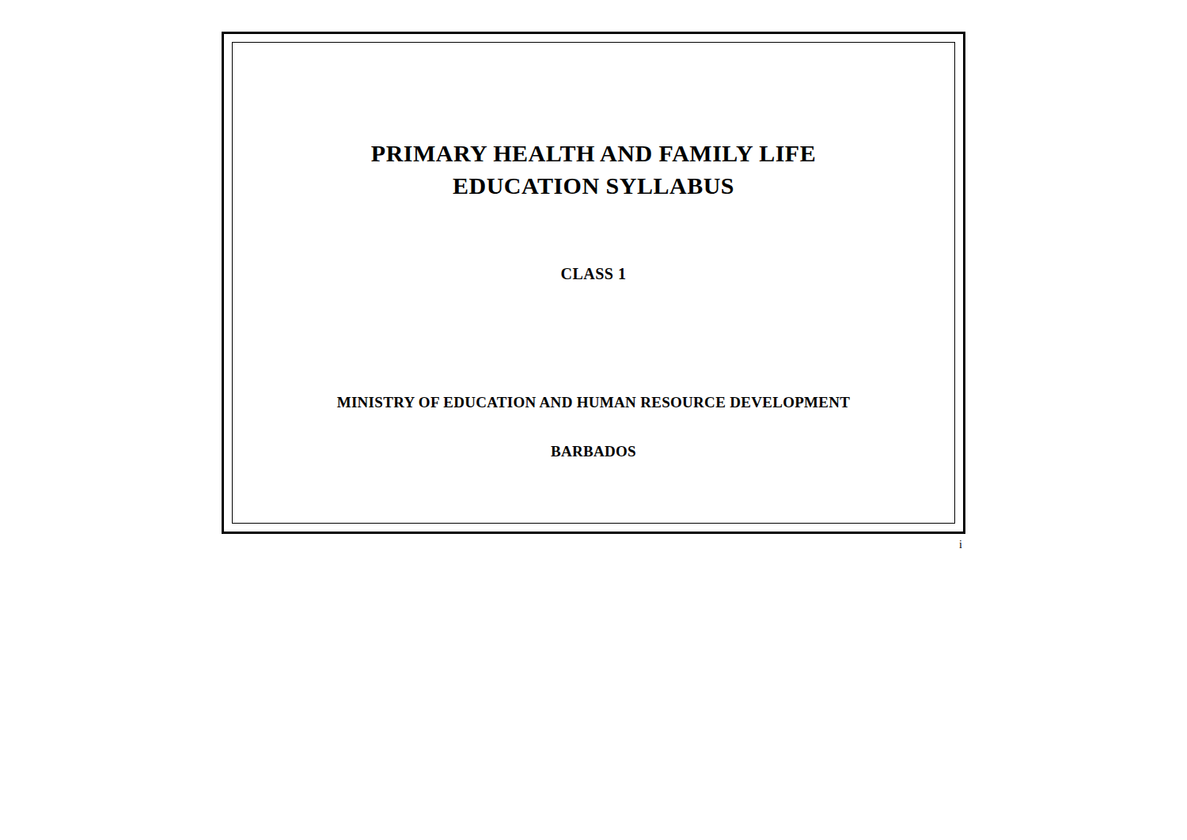PRIMARY HEALTH AND FAMILY LIFE
EDUCATION SYLLABUS
CLASS 1
MINISTRY OF EDUCATION AND HUMAN RESOURCE DEVELOPMENT
BARBADOS
i